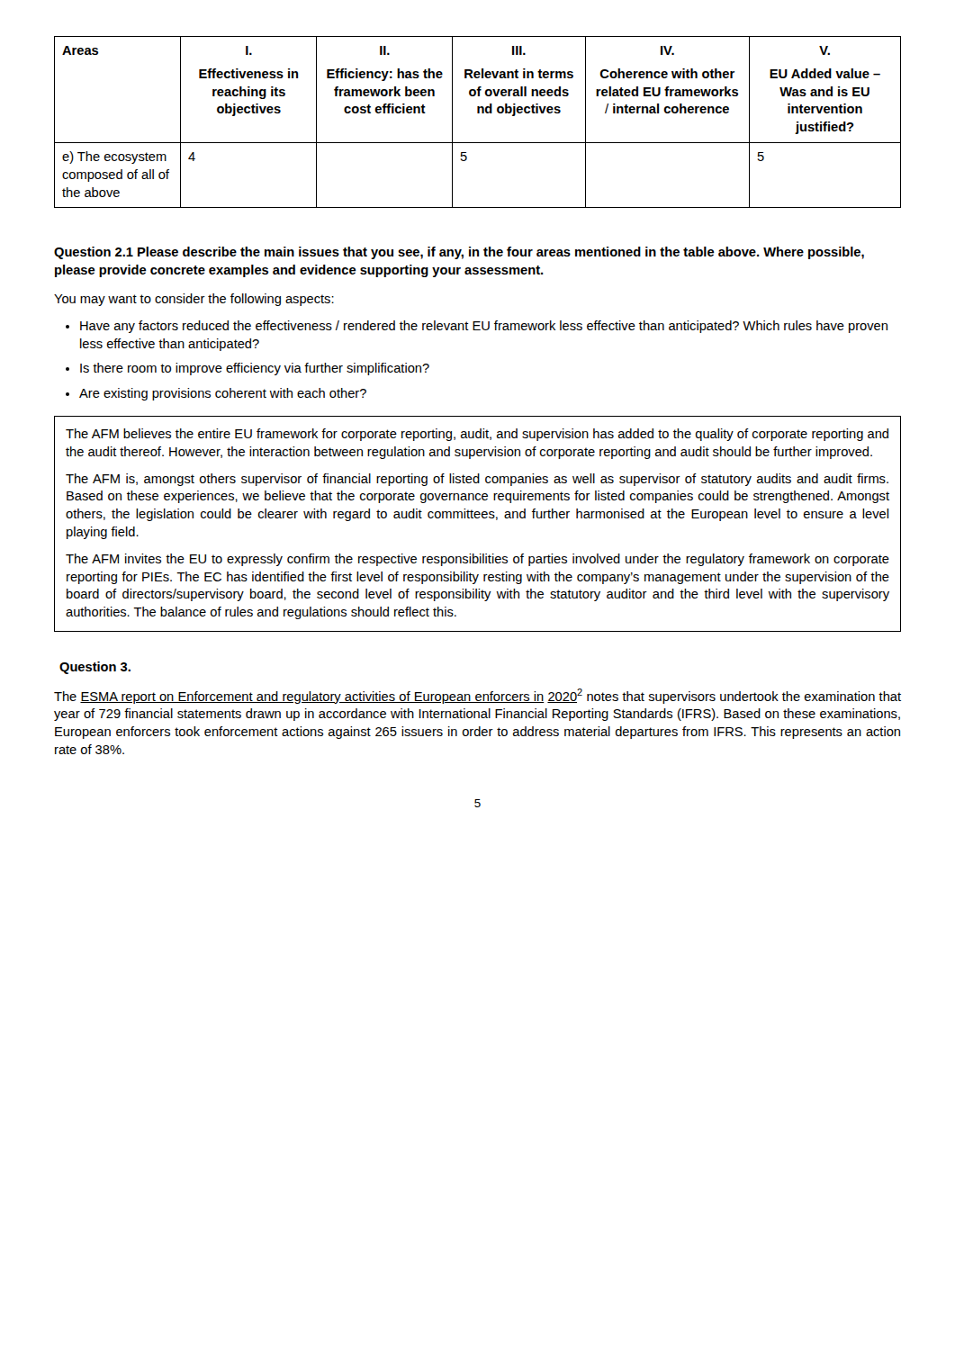| Areas | I. Effectiveness in reaching its objectives | II. Efficiency: has the framework been cost efficient | III. Relevant in terms of overall needs nd objectives | IV. Coherence with other related EU frameworks / internal coherence | V. EU Added value – Was and is EU intervention justified? |
| --- | --- | --- | --- | --- | --- |
| e) The ecosystem composed of all of the above | 4 | | 5 | | 5 |
Question 2.1 Please describe the main issues that you see, if any, in the four areas mentioned in the table above. Where possible, please provide concrete examples and evidence supporting your assessment.
You may want to consider the following aspects:
Have any factors reduced the effectiveness / rendered the relevant EU framework less effective than anticipated? Which rules have proven less effective than anticipated?
Is there room to improve efficiency via further simplification?
Are existing provisions coherent with each other?
The AFM believes the entire EU framework for corporate reporting, audit, and supervision has added to the quality of corporate reporting and the audit thereof. However, the interaction between regulation and supervision of corporate reporting and audit should be further improved.
The AFM is, amongst others supervisor of financial reporting of listed companies as well as supervisor of statutory audits and audit firms. Based on these experiences, we believe that the corporate governance requirements for listed companies could be strengthened. Amongst others, the legislation could be clearer with regard to audit committees, and further harmonised at the European level to ensure a level playing field.
The AFM invites the EU to expressly confirm the respective responsibilities of parties involved under the regulatory framework on corporate reporting for PIEs. The EC has identified the first level of responsibility resting with the company’s management under the supervision of the board of directors/supervisory board, the second level of responsibility with the statutory auditor and the third level with the supervisory authorities. The balance of rules and regulations should reflect this.
Question 3.
The ESMA report on Enforcement and regulatory activities of European enforcers in 20202 notes that supervisors undertook the examination that year of 729 financial statements drawn up in accordance with International Financial Reporting Standards (IFRS). Based on these examinations, European enforcers took enforcement actions against 265 issuers in order to address material departures from IFRS. This represents an action rate of 38%.
5